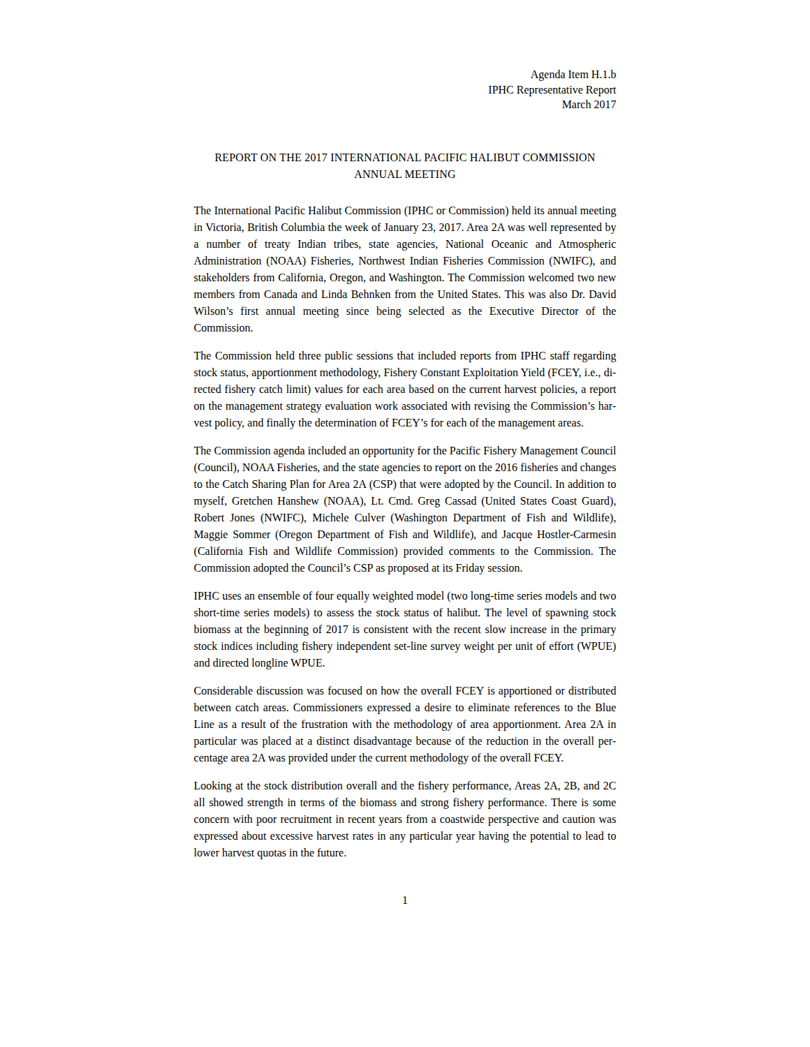Agenda Item H.1.b
IPHC Representative Report
March 2017
Report on the 2017 International Pacific Halibut Commission Annual Meeting
The International Pacific Halibut Commission (IPHC or Commission) held its annual meeting in Victoria, British Columbia the week of January 23, 2017. Area 2A was well represented by a number of treaty Indian tribes, state agencies, National Oceanic and Atmospheric Administration (NOAA) Fisheries, Northwest Indian Fisheries Commission (NWIFC), and stakeholders from California, Oregon, and Washington. The Commission welcomed two new members from Canada and Linda Behnken from the United States. This was also Dr. David Wilson’s first annual meeting since being selected as the Executive Director of the Commission.
The Commission held three public sessions that included reports from IPHC staff regarding stock status, apportionment methodology, Fishery Constant Exploitation Yield (FCEY, i.e., directed fishery catch limit) values for each area based on the current harvest policies, a report on the management strategy evaluation work associated with revising the Commission’s harvest policy, and finally the determination of FCEY’s for each of the management areas.
The Commission agenda included an opportunity for the Pacific Fishery Management Council (Council), NOAA Fisheries, and the state agencies to report on the 2016 fisheries and changes to the Catch Sharing Plan for Area 2A (CSP) that were adopted by the Council. In addition to myself, Gretchen Hanshew (NOAA), Lt. Cmd. Greg Cassad (United States Coast Guard), Robert Jones (NWIFC), Michele Culver (Washington Department of Fish and Wildlife), Maggie Sommer (Oregon Department of Fish and Wildlife), and Jacque Hostler-Carmesin (California Fish and Wildlife Commission) provided comments to the Commission. The Commission adopted the Council’s CSP as proposed at its Friday session.
IPHC uses an ensemble of four equally weighted model (two long-time series models and two short-time series models) to assess the stock status of halibut. The level of spawning stock biomass at the beginning of 2017 is consistent with the recent slow increase in the primary stock indices including fishery independent set-line survey weight per unit of effort (WPUE) and directed longline WPUE.
Considerable discussion was focused on how the overall FCEY is apportioned or distributed between catch areas. Commissioners expressed a desire to eliminate references to the Blue Line as a result of the frustration with the methodology of area apportionment. Area 2A in particular was placed at a distinct disadvantage because of the reduction in the overall percentage area 2A was provided under the current methodology of the overall FCEY.
Looking at the stock distribution overall and the fishery performance, Areas 2A, 2B, and 2C all showed strength in terms of the biomass and strong fishery performance. There is some concern with poor recruitment in recent years from a coastwide perspective and caution was expressed about excessive harvest rates in any particular year having the potential to lead to lower harvest quotas in the future.
1